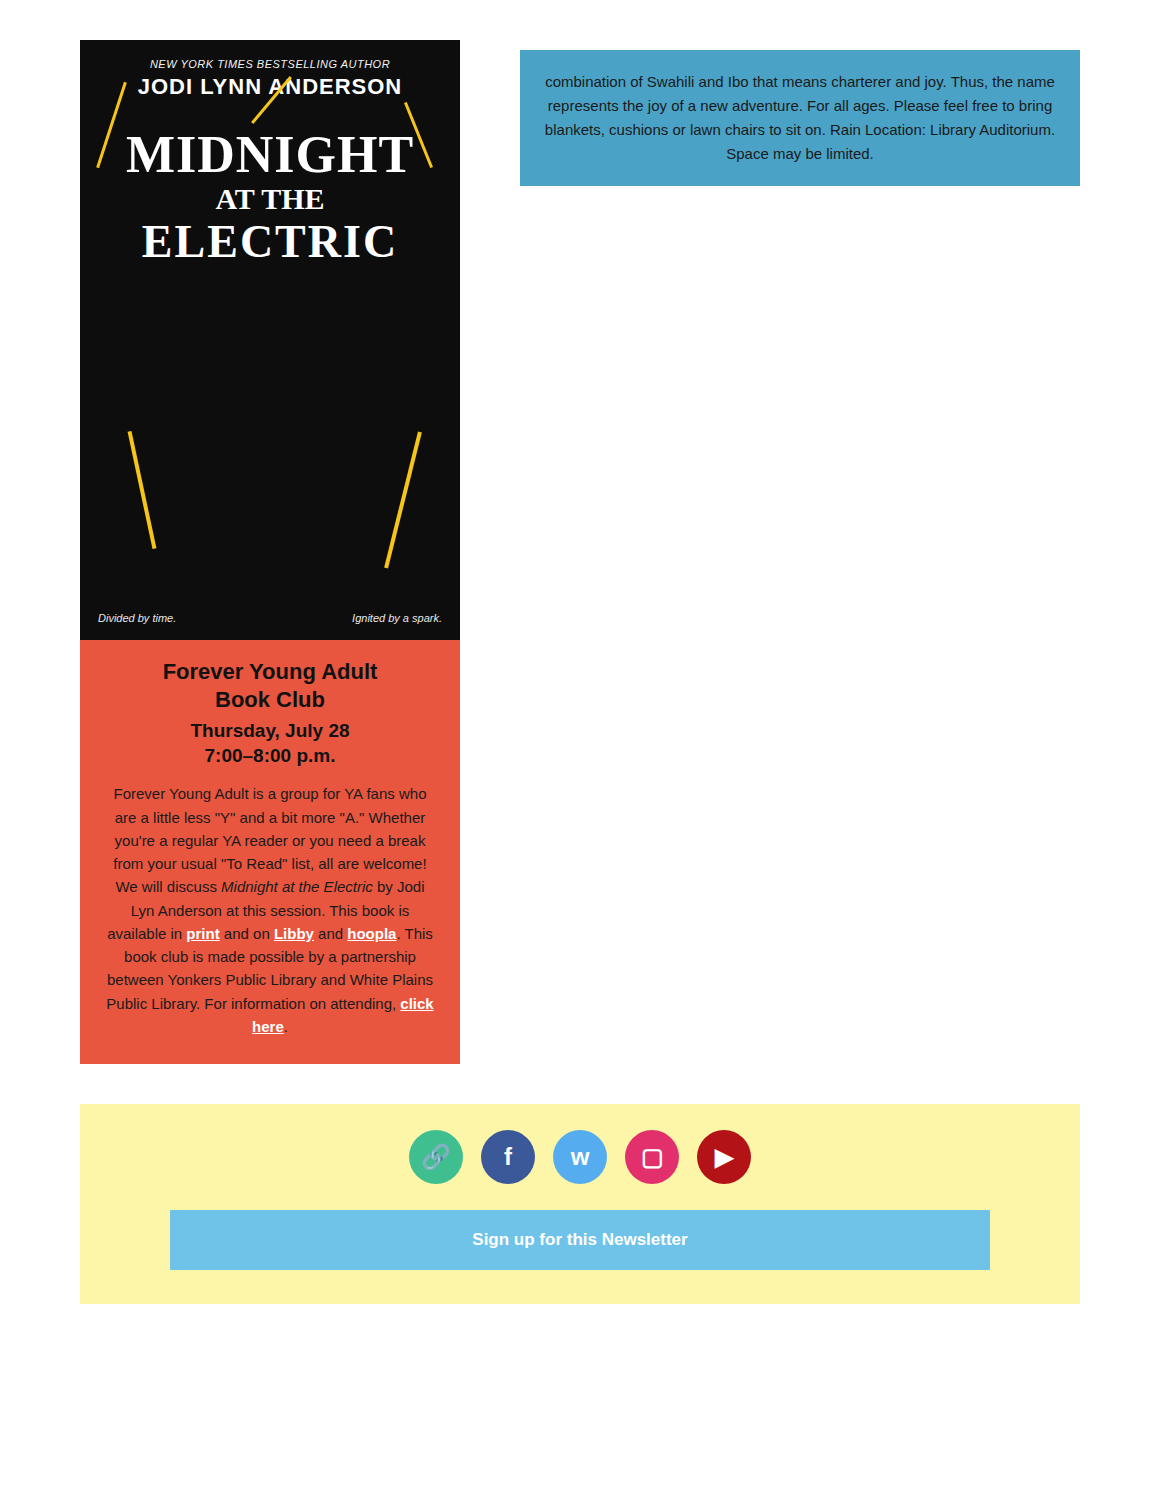NEW YORK TIMES BESTSELLING AUTHOR
JODI LYNN ANDERSON
MIDNIGHT at the ELECTRIC
Divided by time. Ignited by a spark.
Forever Young Adult
Book Club
Thursday, July 28
7:00–8:00 p.m.
Forever Young Adult is a group for YA fans who are a little less "Y" and a bit more "A." Whether you're a regular YA reader or you need a break from your usual "To Read" list, all are welcome! We will discuss Midnight at the Electric by Jodi Lyn Anderson at this session. This book is available in print and on Libby and hoopla. This book club is made possible by a partnership between Yonkers Public Library and White Plains Public Library. For information on attending, click here.
combination of Swahili and Ibo that means charterer and joy. Thus, the name represents the joy of a new adventure. For all ages. Please feel free to bring blankets, cushions or lawn chairs to sit on. Rain Location: Library Auditorium. Space may be limited.
🔗 f w ▢ ▶
Sign up for this Newsletter